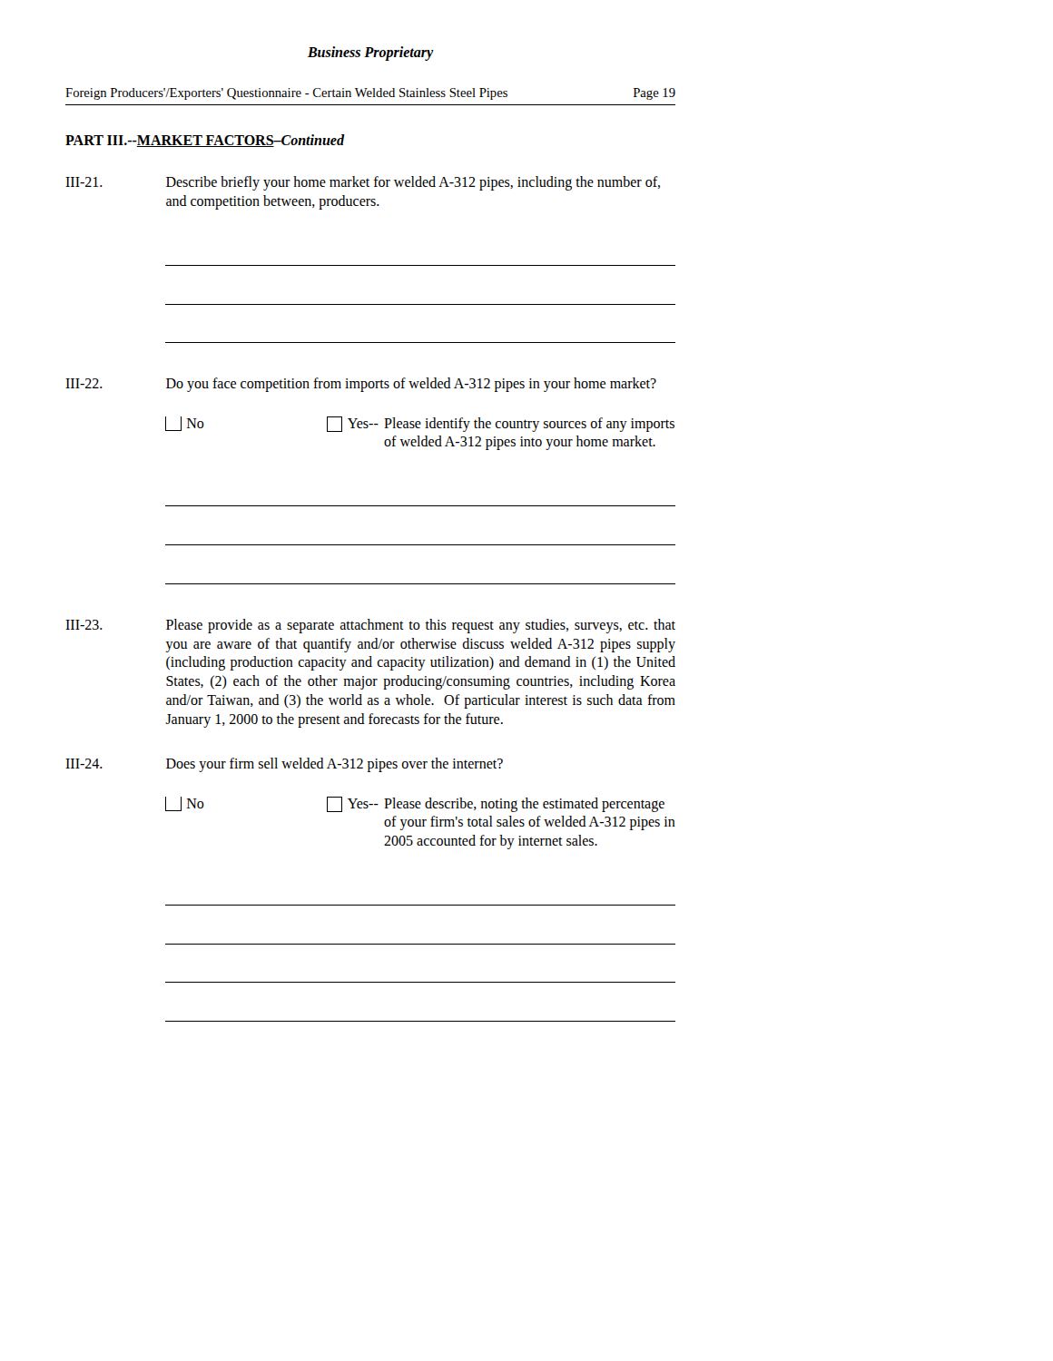Business Proprietary
Foreign Producers'/Exporters' Questionnaire - Certain Welded Stainless Steel Pipes Page 19
PART III.--MARKET FACTORS–Continued
III-21.
Describe briefly your home market for welded A-312 pipes, including the number of, and competition between, producers.
III-22.
Do you face competition from imports of welded A-312 pipes in your home market?
No
Yes-- Please identify the country sources of any imports of welded A-312 pipes into your home market.
III-23.
Please provide as a separate attachment to this request any studies, surveys, etc. that you are aware of that quantify and/or otherwise discuss welded A-312 pipes supply (including production capacity and capacity utilization) and demand in (1) the United States, (2) each of the other major producing/consuming countries, including Korea and/or Taiwan, and (3) the world as a whole. Of particular interest is such data from January 1, 2000 to the present and forecasts for the future.
III-24.
Does your firm sell welded A-312 pipes over the internet?
No
Yes-- Please describe, noting the estimated percentage of your firm's total sales of welded A-312 pipes in 2005 accounted for by internet sales.